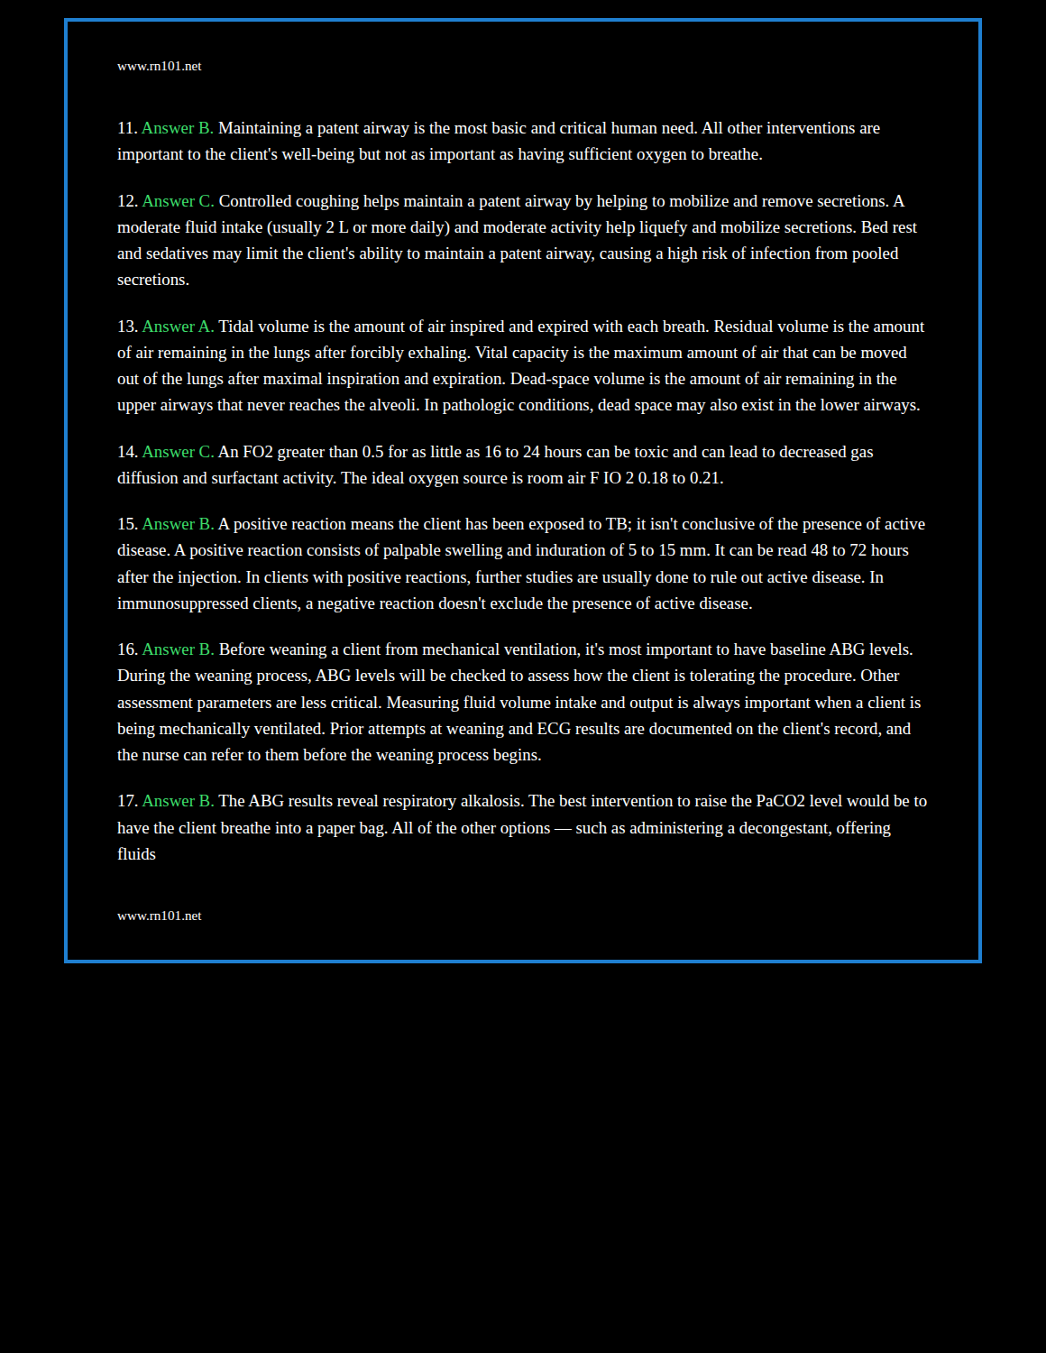www.rn101.net
11. Answer B. Maintaining a patent airway is the most basic and critical human need. All other interventions are important to the client's well-being but not as important as having sufficient oxygen to breathe.
12. Answer C. Controlled coughing helps maintain a patent airway by helping to mobilize and remove secretions. A moderate fluid intake (usually 2 L or more daily) and moderate activity help liquefy and mobilize secretions. Bed rest and sedatives may limit the client's ability to maintain a patent airway, causing a high risk of infection from pooled secretions.
13. Answer A. Tidal volume is the amount of air inspired and expired with each breath. Residual volume is the amount of air remaining in the lungs after forcibly exhaling. Vital capacity is the maximum amount of air that can be moved out of the lungs after maximal inspiration and expiration. Dead-space volume is the amount of air remaining in the upper airways that never reaches the alveoli. In pathologic conditions, dead space may also exist in the lower airways.
14. Answer C. An FO2 greater than 0.5 for as little as 16 to 24 hours can be toxic and can lead to decreased gas diffusion and surfactant activity. The ideal oxygen source is room air F IO 2 0.18 to 0.21.
15. Answer B. A positive reaction means the client has been exposed to TB; it isn't conclusive of the presence of active disease. A positive reaction consists of palpable swelling and induration of 5 to 15 mm. It can be read 48 to 72 hours after the injection. In clients with positive reactions, further studies are usually done to rule out active disease. In immunosuppressed clients, a negative reaction doesn't exclude the presence of active disease.
16. Answer B. Before weaning a client from mechanical ventilation, it's most important to have baseline ABG levels. During the weaning process, ABG levels will be checked to assess how the client is tolerating the procedure. Other assessment parameters are less critical. Measuring fluid volume intake and output is always important when a client is being mechanically ventilated. Prior attempts at weaning and ECG results are documented on the client's record, and the nurse can refer to them before the weaning process begins.
17. Answer B. The ABG results reveal respiratory alkalosis. The best intervention to raise the PaCO2 level would be to have the client breathe into a paper bag. All of the other options — such as administering a decongestant, offering fluids
www.rn101.net